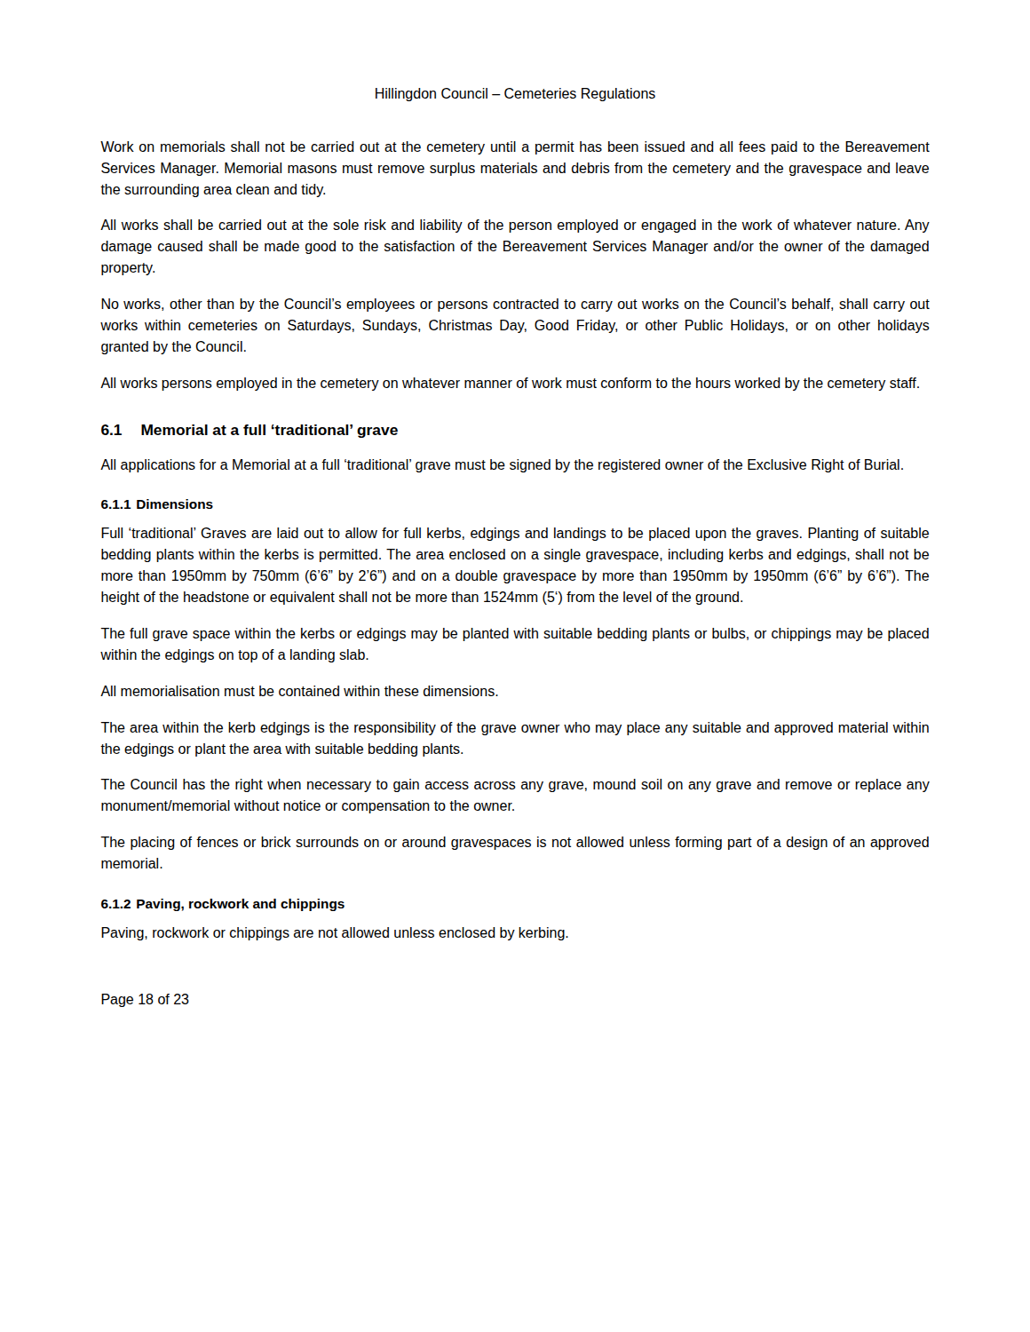Hillingdon Council – Cemeteries Regulations
Work on memorials shall not be carried out at the cemetery until a permit has been issued and all fees paid to the Bereavement Services Manager. Memorial masons must remove surplus materials and debris from the cemetery and the gravespace and leave the surrounding area clean and tidy.
All works shall be carried out at the sole risk and liability of the person employed or engaged in the work of whatever nature. Any damage caused shall be made good to the satisfaction of the Bereavement Services Manager and/or the owner of the damaged property.
No works, other than by the Council’s employees or persons contracted to carry out works on the Council’s behalf, shall carry out works within cemeteries on Saturdays, Sundays, Christmas Day, Good Friday, or other Public Holidays, or on other holidays granted by the Council.
All works persons employed in the cemetery on whatever manner of work must conform to the hours worked by the cemetery staff.
6.1 Memorial at a full ‘traditional’ grave
All applications for a Memorial at a full ‘traditional’ grave must be signed by the registered owner of the Exclusive Right of Burial.
6.1.1 Dimensions
Full ‘traditional’ Graves are laid out to allow for full kerbs, edgings and landings to be placed upon the graves. Planting of suitable bedding plants within the kerbs is permitted. The area enclosed on a single gravespace, including kerbs and edgings, shall not be more than 1950mm by 750mm (6’6” by 2’6”) and on a double gravespace by more than 1950mm by 1950mm (6’6” by 6’6”). The height of the headstone or equivalent shall not be more than 1524mm (5‘) from the level of the ground.
The full grave space within the kerbs or edgings may be planted with suitable bedding plants or bulbs, or chippings may be placed within the edgings on top of a landing slab.
All memorialisation must be contained within these dimensions.
The area within the kerb edgings is the responsibility of the grave owner who may place any suitable and approved material within the edgings or plant the area with suitable bedding plants.
The Council has the right when necessary to gain access across any grave, mound soil on any grave and remove or replace any monument/memorial without notice or compensation to the owner.
The placing of fences or brick surrounds on or around gravespaces is not allowed unless forming part of a design of an approved memorial.
6.1.2 Paving, rockwork and chippings
Paving, rockwork or chippings are not allowed unless enclosed by kerbing.
Page 18 of 23